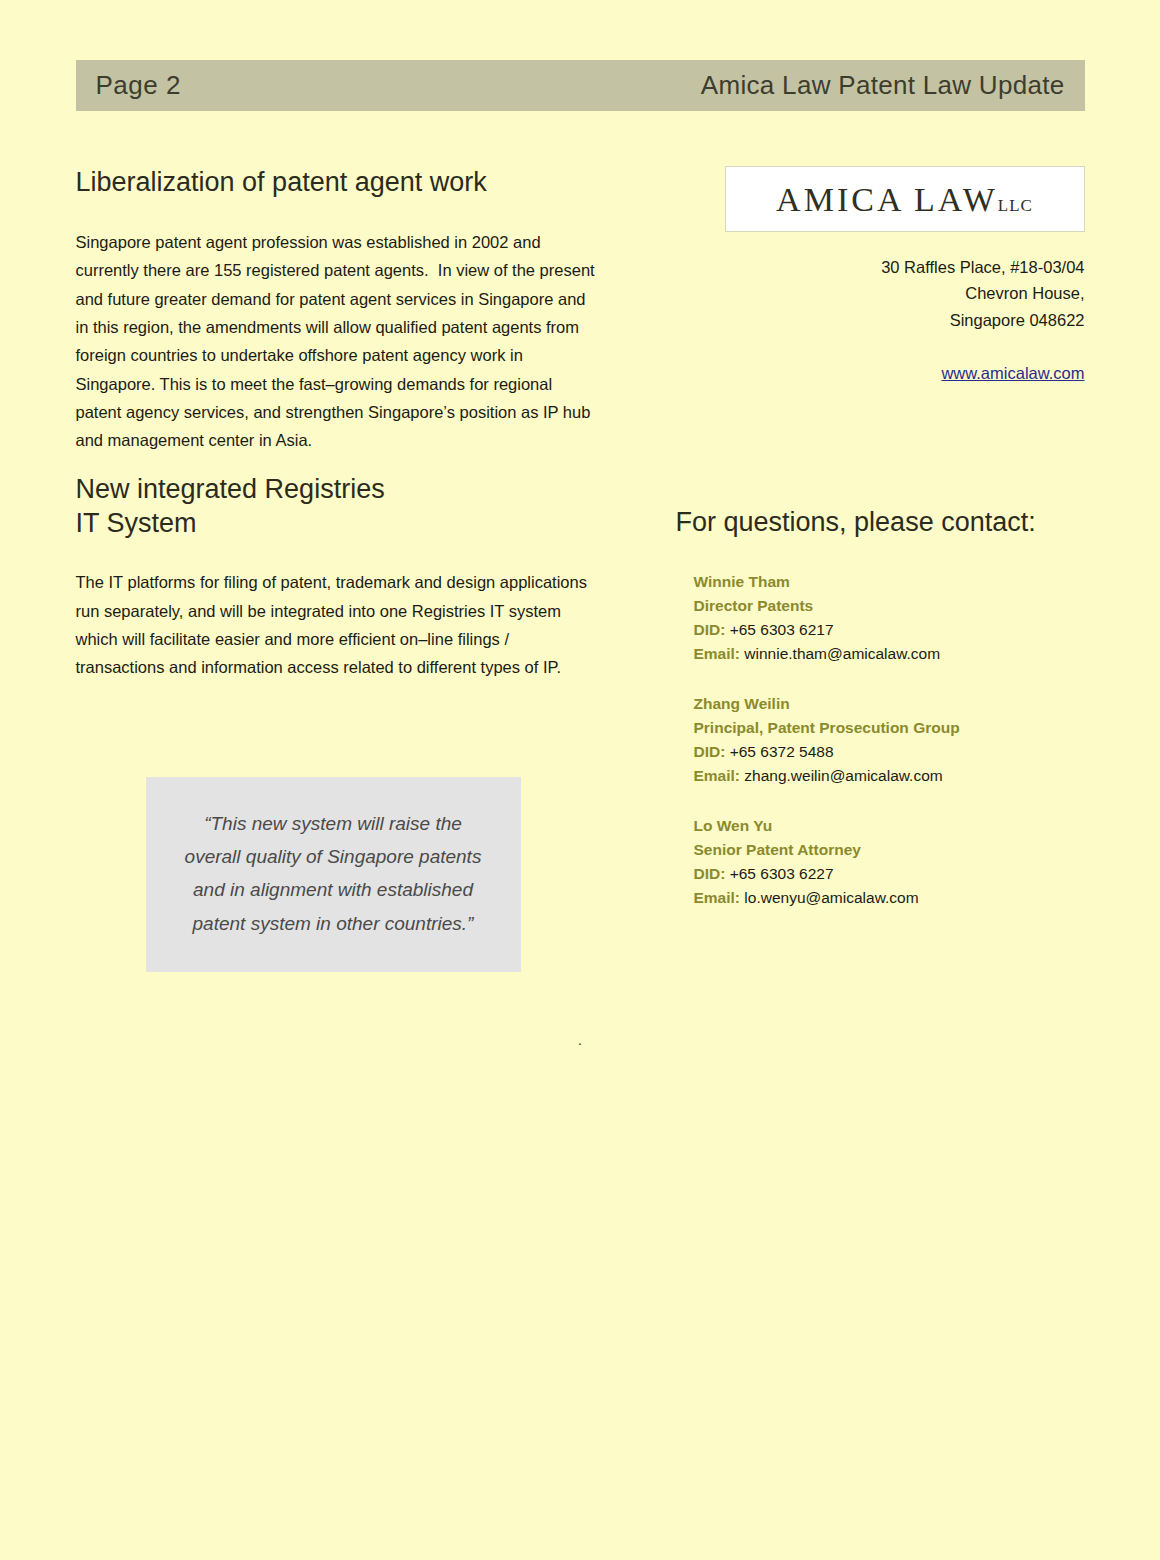Page 2
Amica Law Patent Law Update
Liberalization of patent agent work
Singapore patent agent profession was established in 2002 and currently there are 155 registered patent agents. In view of the present and future greater demand for patent agent services in Singapore and in this region, the amendments will allow qualified patent agents from foreign countries to undertake offshore patent agency work in Singapore. This is to meet the fast–growing demands for regional patent agency services, and strengthen Singapore’s position as IP hub and management center in Asia.
New integrated Registries
IT System
The IT platforms for filing of patent, trademark and design applications run separately, and will be integrated into one Registries IT system which will facilitate easier and more efficient on–line filings / transactions and information access related to different types of IP.
“This new system will raise the overall quality of Singapore patents and in alignment with established patent system in other countries.”
AMICA LAWLLC
30 Raffles Place, #18-03/04
Chevron House,
Singapore 048622
www.amicalaw.com
For questions, please contact:
Winnie Tham
Director Patents
DID: +65 6303 6217
Email: winnie.tham@amicalaw.com
Zhang Weilin
Principal, Patent Prosecution Group
DID: +65 6372 5488
Email: zhang.weilin@amicalaw.com
Lo Wen Yu
Senior Patent Attorney
DID: +65 6303 6227
Email: lo.wenyu@amicalaw.com
.